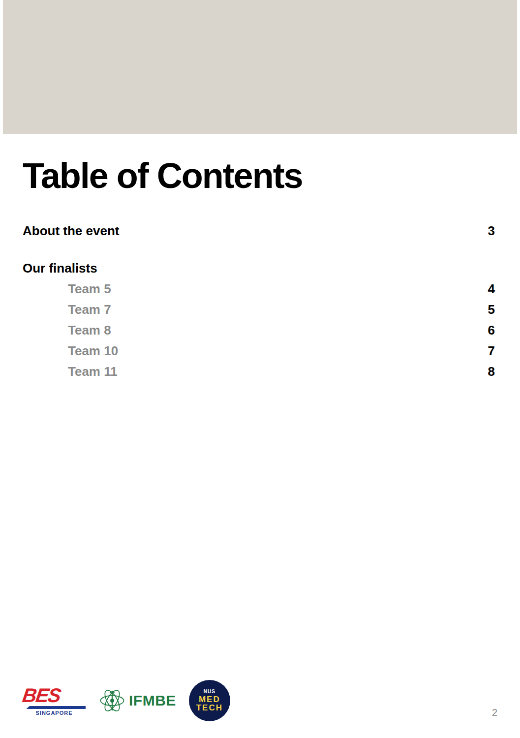Table of Contents
About the event 3
Our finalists
Team 5 4
Team 7 5
Team 8 6
Team 10 7
Team 11 8
BES
SINGAPORE
IFMBE
NUS
MED
TECH
2